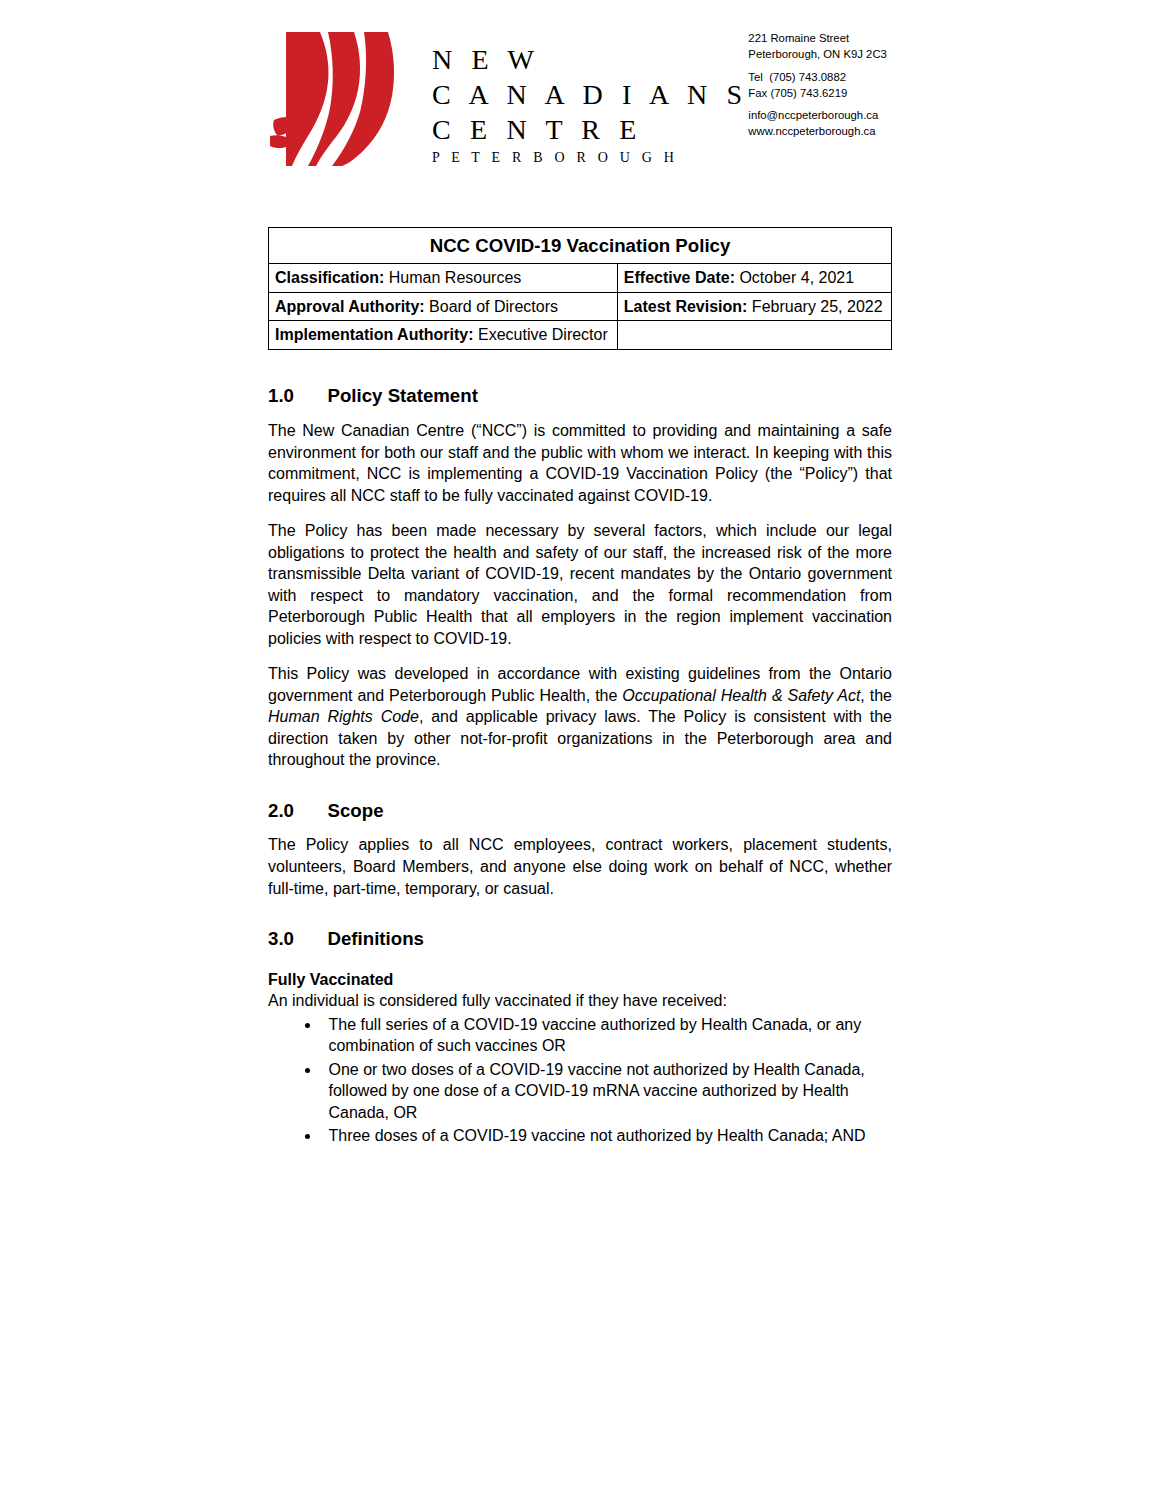N E W
C A N A D I A N S
C E N T R E
P E T E R B O R O U G H
221 Romaine Street
Peterborough, ON K9J 2C3
Tel (705) 743.0882
Fax (705) 743.6219
info@nccpeterborough.ca
www.nccpeterborough.ca
| NCC COVID-19 Vaccination Policy |
| Classification: Human Resources | Effective Date: October 4, 2021 |
| Approval Authority: Board of Directors | Latest Revision: February 25, 2022 |
| Implementation Authority: Executive Director | |
1.0 Policy Statement
The New Canadian Centre (“NCC”) is committed to providing and maintaining a safe environment for both our staff and the public with whom we interact. In keeping with this commitment, NCC is implementing a COVID-19 Vaccination Policy (the “Policy”) that requires all NCC staff to be fully vaccinated against COVID-19.
The Policy has been made necessary by several factors, which include our legal obligations to protect the health and safety of our staff, the increased risk of the more transmissible Delta variant of COVID-19, recent mandates by the Ontario government with respect to mandatory vaccination, and the formal recommendation from Peterborough Public Health that all employers in the region implement vaccination policies with respect to COVID-19.
This Policy was developed in accordance with existing guidelines from the Ontario government and Peterborough Public Health, the Occupational Health & Safety Act, the Human Rights Code, and applicable privacy laws. The Policy is consistent with the direction taken by other not-for-profit organizations in the Peterborough area and throughout the province.
2.0 Scope
The Policy applies to all NCC employees, contract workers, placement students, volunteers, Board Members, and anyone else doing work on behalf of NCC, whether full-time, part-time, temporary, or casual.
3.0 Definitions
Fully Vaccinated
An individual is considered fully vaccinated if they have received:
The full series of a COVID-19 vaccine authorized by Health Canada, or any combination of such vaccines OR
One or two doses of a COVID-19 vaccine not authorized by Health Canada, followed by one dose of a COVID-19 mRNA vaccine authorized by Health Canada, OR
Three doses of a COVID-19 vaccine not authorized by Health Canada; AND